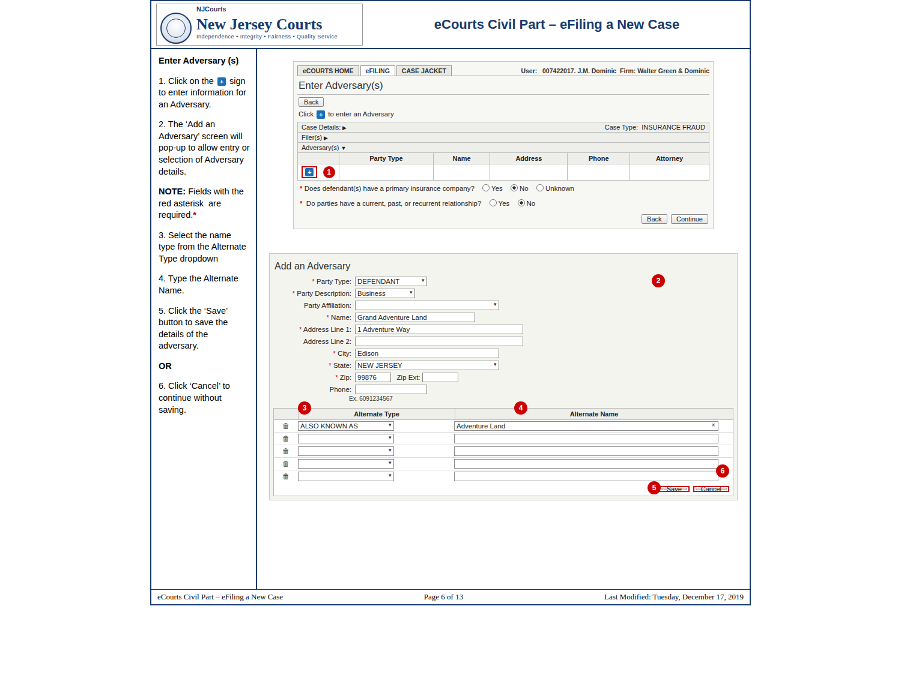NJCourts
New Jersey Courts
Independence • Integrity • Fairness • Quality Service
eCourts Civil Part – eFiling a New Case
Enter Adversary (s)
1. Click on the + sign to enter information for an Adversary.
2. The ‘Add an Adversary’ screen will pop-up to allow entry or selection of Adversary details.
NOTE: Fields with the red asterisk are required.*
3. Select the name type from the Alternate Type dropdown
4. Type the Alternate Name.
5. Click the ‘Save’ button to save the details of the adversary.
OR
6. Click ‘Cancel’ to continue without saving.
eCOURTS HOME
eFILING
CASE JACKET
User: 007422017. J.M. Dominic Firm: Walter Green & Dominic
Enter Adversary(s)
Back
Click + to enter an Adversary
Case Details: ▶
Case Type: INSURANCE FRAUD
Filer(s) ▶
Adversary(s) ▼
| | Party Type | Name | Address | Phone | Attorney |
| --- | --- | --- | --- | --- | --- |
| + 1 | | | | | |
* Does defendant(s) have a primary insurance company? Yes No Unknown
* Do parties have a current, past, or recurrent relationship? Yes No
Back Continue
Add an Adversary
2
* Party Type:
DEFENDANT
* Party Description:
Business
Party Affiliation:
* Name:
Grand Adventure Land
* Address Line 1:
1 Adventure Way
Address Line 2:
* City:
Edison
* State:
NEW JERSEY
* Zip:
99876 Zip Ext:
Phone:
Ex. 6091234567
3 4
Alternate Type
Alternate Name
🗑
ALSO KNOWN AS
Adventure Land×
🗑
🗑
🗑
🗑
5 6 Save Cancel
eCourts Civil Part – eFiling a New Case
Page 6 of 13
Last Modified: Tuesday, December 17, 2019